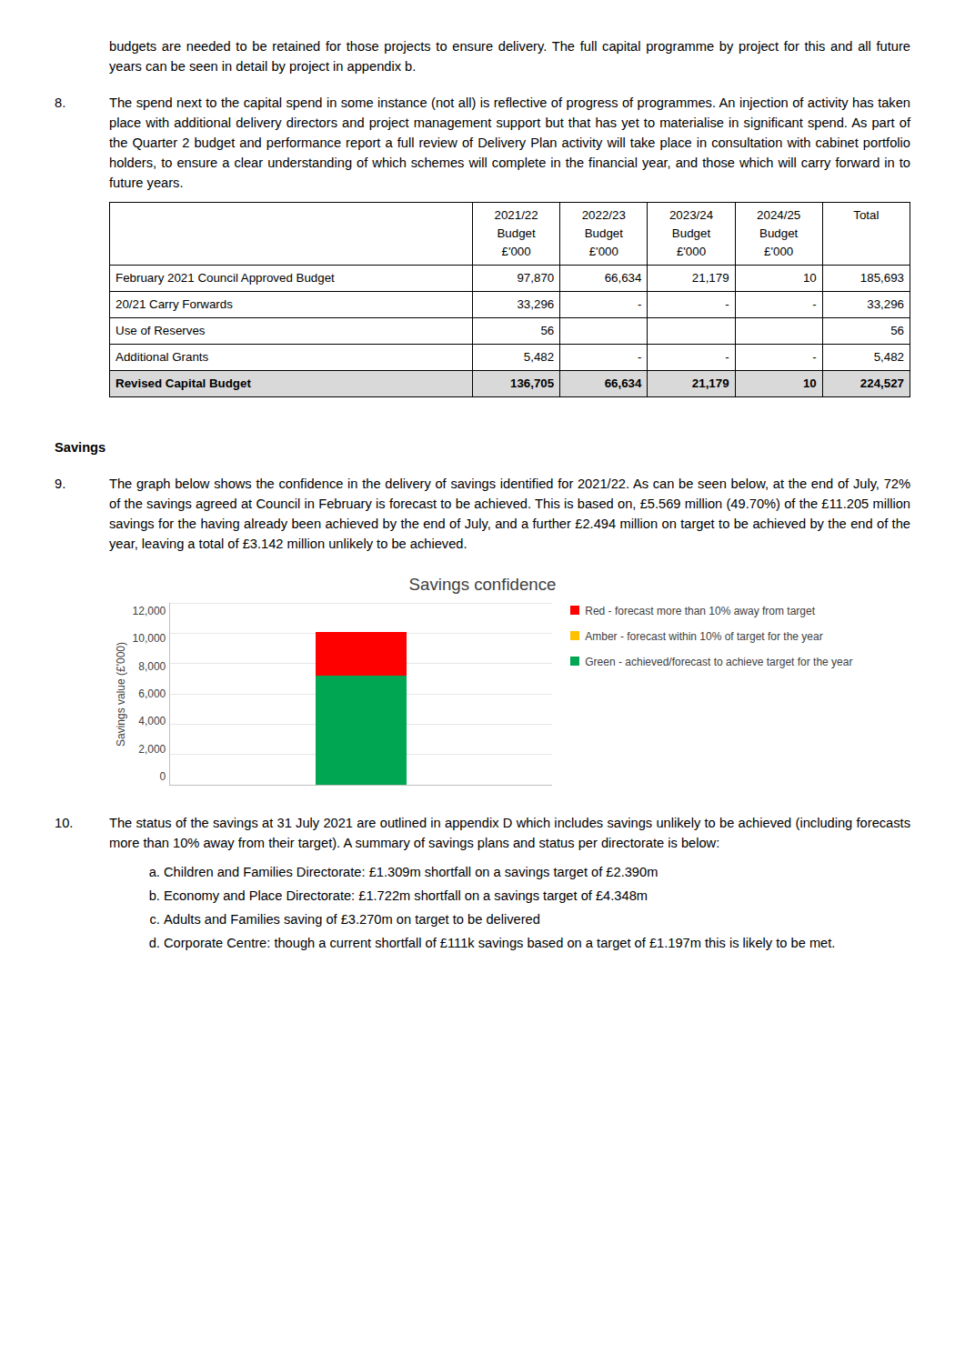budgets are needed to be retained for those projects to ensure delivery. The full capital programme by project for this and all future years can be seen in detail by project in appendix b.
8.
The spend next to the capital spend in some instance (not all) is reflective of progress of programmes. An injection of activity has taken place with additional delivery directors and project management support but that has yet to materialise in significant spend. As part of the Quarter 2 budget and performance report a full review of Delivery Plan activity will take place in consultation with cabinet portfolio holders, to ensure a clear understanding of which schemes will complete in the financial year, and those which will carry forward in to future years.
| | 2021/22 Budget £'000 | 2022/23 Budget £'000 | 2023/24 Budget £'000 | 2024/25 Budget £'000 | Total |
| --- | --- | --- | --- | --- | --- |
| February 2021 Council Approved Budget | 97,870 | 66,634 | 21,179 | 10 | 185,693 |
| 20/21 Carry Forwards | 33,296 | - | - | - | 33,296 |
| Use of Reserves | 56 | | | | 56 |
| Additional Grants | 5,482 | - | - | - | 5,482 |
| Revised Capital Budget | 136,705 | 66,634 | 21,179 | 10 | 224,527 |
Savings
9.
The graph below shows the confidence in the delivery of savings identified for 2021/22. As can be seen below, at the end of July, 72% of the savings agreed at Council in February is forecast to be achieved. This is based on, £5.569 million (49.70%) of the £11.205 million savings for the having already been achieved by the end of July, and a further £2.494 million on target to be achieved by the end of the year, leaving a total of £3.142 million unlikely to be achieved.
Savings confidence
Savings value (£'000)
12,000
10,000
8,000
6,000
4,000
2,000
0
Red - forecast more than 10% away from target
Amber - forecast within 10% of target for the year
Green - achieved/forecast to achieve target for the year
10.
The status of the savings at 31 July 2021 are outlined in appendix D which includes savings unlikely to be achieved (including forecasts more than 10% away from their target). A summary of savings plans and status per directorate is below:
Children and Families Directorate: £1.309m shortfall on a savings target of £2.390m
Economy and Place Directorate: £1.722m shortfall on a savings target of £4.348m
Adults and Families saving of £3.270m on target to be delivered
Corporate Centre: though a current shortfall of £111k savings based on a target of £1.197m this is likely to be met.